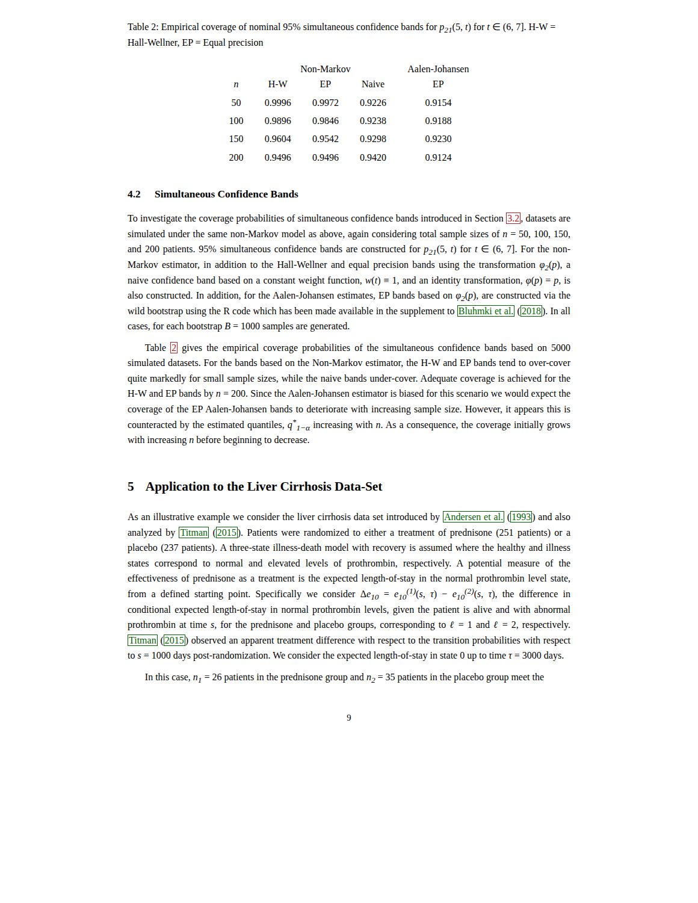Table 2: Empirical coverage of nominal 95% simultaneous confidence bands for p21(5, t) for t ∈ (6, 7]. H-W = Hall-Wellner, EP = Equal precision
| | Non-Markov | Aalen-Johansen |
| --- | --- | --- |
| n | H-W | EP | Naive | EP |
| 50 | 0.9996 | 0.9972 | 0.9226 | 0.9154 |
| 100 | 0.9896 | 0.9846 | 0.9238 | 0.9188 |
| 150 | 0.9604 | 0.9542 | 0.9298 | 0.9230 |
| 200 | 0.9496 | 0.9496 | 0.9420 | 0.9124 |
4.2 Simultaneous Confidence Bands
To investigate the coverage probabilities of simultaneous confidence bands introduced in Section 3.2, datasets are simulated under the same non-Markov model as above, again considering total sample sizes of n = 50, 100, 150, and 200 patients. 95% simultaneous confidence bands are constructed for p21(5, t) for t ∈ (6, 7]. For the non-Markov estimator, in addition to the Hall-Wellner and equal precision bands using the transformation φ2(p), a naive confidence band based on a constant weight function, w(t) ≡ 1, and an identity transformation, φ(p) = p, is also constructed. In addition, for the Aalen-Johansen estimates, EP bands based on φ2(p), are constructed via the wild bootstrap using the R code which has been made available in the supplement to Bluhmki et al. (2018). In all cases, for each bootstrap B = 1000 samples are generated.
Table 2 gives the empirical coverage probabilities of the simultaneous confidence bands based on 5000 simulated datasets. For the bands based on the Non-Markov estimator, the H-W and EP bands tend to over-cover quite markedly for small sample sizes, while the naive bands under-cover. Adequate coverage is achieved for the H-W and EP bands by n = 200. Since the Aalen-Johansen estimator is biased for this scenario we would expect the coverage of the EP Aalen-Johansen bands to deteriorate with increasing sample size. However, it appears this is counteracted by the estimated quantiles, q*1−α increasing with n. As a consequence, the coverage initially grows with increasing n before beginning to decrease.
5 Application to the Liver Cirrhosis Data-Set
As an illustrative example we consider the liver cirrhosis data set introduced by Andersen et al. (1993) and also analyzed by Titman (2015). Patients were randomized to either a treatment of prednisone (251 patients) or a placebo (237 patients). A three-state illness-death model with recovery is assumed where the healthy and illness states correspond to normal and elevated levels of prothrombin, respectively. A potential measure of the effectiveness of prednisone as a treatment is the expected length-of-stay in the normal prothrombin level state, from a defined starting point. Specifically we consider Δe10 = e10(1)(s, τ) − e10(2)(s, τ), the difference in conditional expected length-of-stay in normal prothrombin levels, given the patient is alive and with abnormal prothrombin at time s, for the prednisone and placebo groups, corresponding to ℓ = 1 and ℓ = 2, respectively. Titman (2015) observed an apparent treatment difference with respect to the transition probabilities with respect to s = 1000 days post-randomization. We consider the expected length-of-stay in state 0 up to time τ = 3000 days.
In this case, n1 = 26 patients in the prednisone group and n2 = 35 patients in the placebo group meet the
9